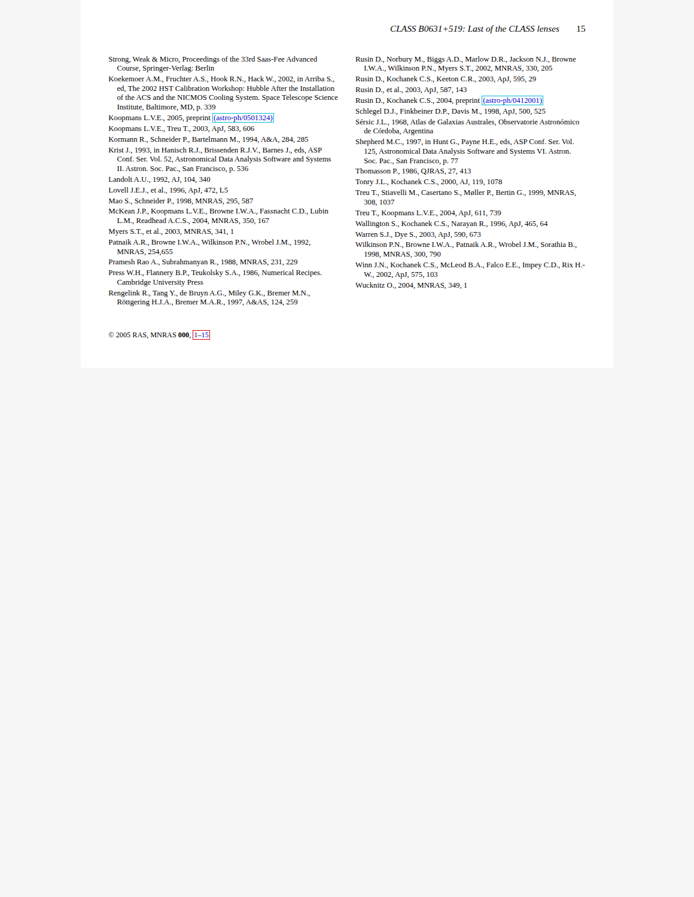CLASS B0631+519: Last of the CLASS lenses 15
Strong, Weak & Micro, Proceedings of the 33rd Saas-Fee Advanced Course, Springer-Verlag: Berlin
Koekemoer A.M., Fruchter A.S., Hook R.N., Hack W., 2002, in Arriba S., ed, The 2002 HST Calibration Workshop: Hubble After the Installation of the ACS and the NICMOS Cooling System. Space Telescope Science Institute, Baltimore, MD, p. 339
Koopmans L.V.E., 2005, preprint (astro-ph/0501324)
Koopmans L.V.E., Treu T., 2003, ApJ, 583, 606
Kormann R., Schneider P., Bartelmann M., 1994, A&A, 284, 285
Krist J., 1993, in Hanisch R.J., Brissenden R.J.V., Barnes J., eds, ASP Conf. Ser. Vol. 52, Astronomical Data Analysis Software and Systems II. Astron. Soc. Pac., San Francisco, p. 536
Landolt A.U., 1992, AJ, 104, 340
Lovell J.E.J., et al., 1996, ApJ, 472, L5
Mao S., Schneider P., 1998, MNRAS, 295, 587
McKean J.P., Koopmans L.V.E., Browne I.W.A., Fassnacht C.D., Lubin L.M., Readhead A.C.S., 2004, MNRAS, 350, 167
Myers S.T., et al., 2003, MNRAS, 341, 1
Patnaik A.R., Browne I.W.A., Wilkinson P.N., Wrobel J.M., 1992, MNRAS, 254,655
Pramesh Rao A., Subrahmanyan R., 1988, MNRAS, 231, 229
Press W.H., Flannery B.P., Teukolsky S.A., 1986, Numerical Recipes. Cambridge University Press
Rengelink R., Tang Y., de Bruyn A.G., Miley G.K., Bremer M.N., Röttgering H.J.A., Bremer M.A.R., 1997, A&AS, 124, 259
Rusin D., Norbury M., Biggs A.D., Marlow D.R., Jackson N.J., Browne I.W.A., Wilkinson P.N., Myers S.T., 2002, MNRAS, 330, 205
Rusin D., Kochanek C.S., Keeton C.R., 2003, ApJ, 595, 29
Rusin D., et al., 2003, ApJ, 587, 143
Rusin D., Kochanek C.S., 2004, preprint (astro-ph/0412001)
Schlegel D.J., Finkbeiner D.P., Davis M., 1998, ApJ, 500, 525
Sérsic J.L., 1968, Atlas de Galaxias Australes, Observatorie Astronómico de Córdoba, Argentina
Shepherd M.C., 1997, in Hunt G., Payne H.E., eds, ASP Conf. Ser. Vol. 125, Astronomical Data Analysis Software and Systems VI. Astron. Soc. Pac., San Francisco, p. 77
Thomasson P., 1986, QJRAS, 27, 413
Tonry J.L., Kochanek C.S., 2000, AJ, 119, 1078
Treu T., Stiavelli M., Casertano S., Møller P., Bertin G., 1999, MNRAS, 308, 1037
Treu T., Koopmans L.V.E., 2004, ApJ, 611, 739
Wallington S., Kochanek C.S., Narayan R., 1996, ApJ, 465, 64
Warren S.J., Dye S., 2003, ApJ, 590, 673
Wilkinson P.N., Browne I.W.A., Patnaik A.R., Wrobel J.M., Sorathia B., 1998, MNRAS, 300, 790
Winn J.N., Kochanek C.S., McLeod B.A., Falco E.E., Impey C.D., Rix H.-W., 2002, ApJ, 575, 103
Wucknitz O., 2004, MNRAS, 349, 1
© 2005 RAS, MNRAS 000, 1–15